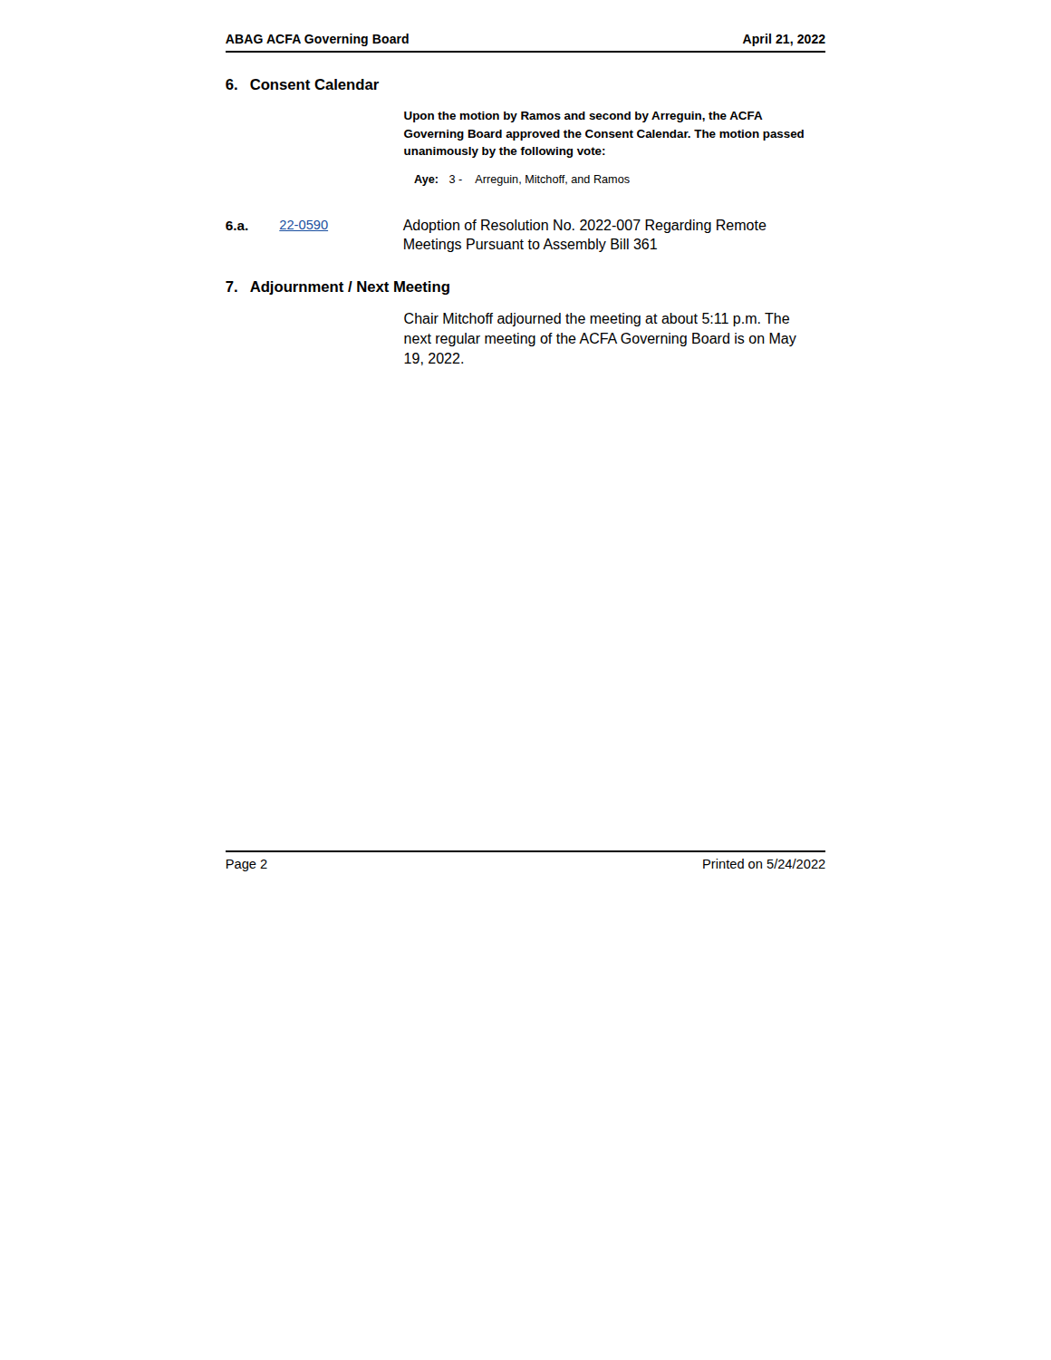ABAG ACFA Governing Board
April 21, 2022
6. Consent Calendar
Upon the motion by Ramos and second by Arreguin, the ACFA Governing Board approved the Consent Calendar. The motion passed unanimously by the following vote:
Aye: 3 - Arreguin, Mitchoff, and Ramos
6.a.
22-0590
Adoption of Resolution No. 2022-007 Regarding Remote Meetings Pursuant to Assembly Bill 361
7. Adjournment / Next Meeting
Chair Mitchoff adjourned the meeting at about 5:11 p.m. The next regular meeting of the ACFA Governing Board is on May 19, 2022.
Page 2
Printed on 5/24/2022